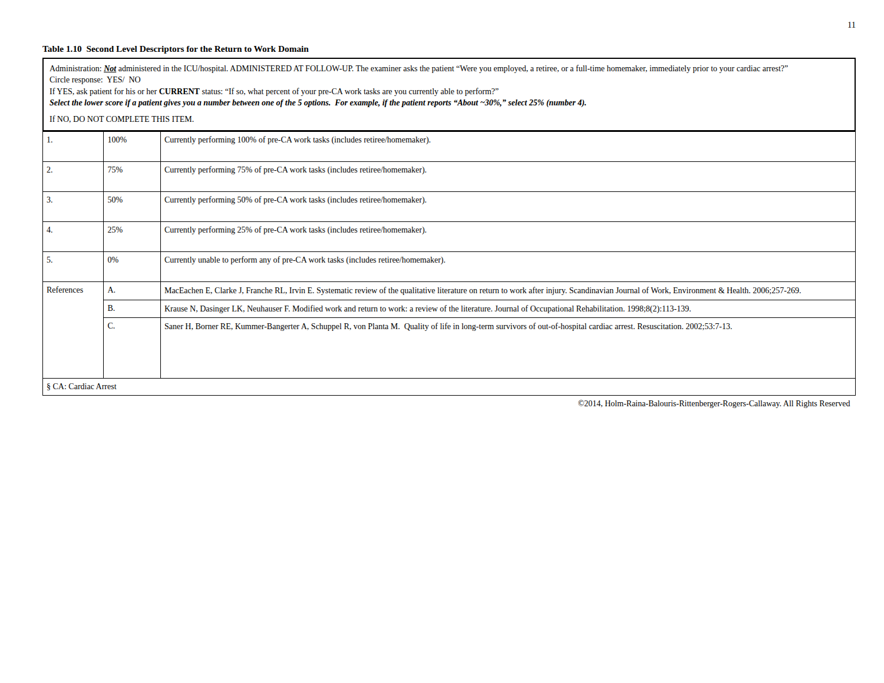11
Table 1.10 Second Level Descriptors for the Return to Work Domain
Administration: Not administered in the ICU/hospital. ADMINISTERED AT FOLLOW-UP. The examiner asks the patient “Were you employed, a retiree, or a full-time homemaker, immediately prior to your cardiac arrest?”
Circle response: YES/ NO
If YES, ask patient for his or her CURRENT status: “If so, what percent of your pre-CA work tasks are you currently able to perform?”
Select the lower score if a patient gives you a number between one of the 5 options. For example, if the patient reports “About ~30%,” select 25% (number 4).
If NO, DO NOT COMPLETE THIS ITEM.
| 1. | 100% | Currently performing 100% of pre-CA work tasks (includes retiree/homemaker). |
| 2. | 75% | Currently performing 75% of pre-CA work tasks (includes retiree/homemaker). |
| 3. | 50% | Currently performing 50% of pre-CA work tasks (includes retiree/homemaker). |
| 4. | 25% | Currently performing 25% of pre-CA work tasks (includes retiree/homemaker). |
| 5. | 0% | Currently unable to perform any of pre-CA work tasks (includes retiree/homemaker). |
| References | A. | MacEachen E, Clarke J, Franche RL, Irvin E. Systematic review of the qualitative literature on return to work after injury. Scandinavian Journal of Work, Environment & Health. 2006;257-269. |
| B. | Krause N, Dasinger LK, Neuhauser F. Modified work and return to work: a review of the literature. Journal of Occupational Rehabilitation. 1998;8(2):113-139. |
| C. | Saner H, Borner RE, Kummer-Bangerter A, Schuppel R, von Planta M. Quality of life in long-term survivors of out-of-hospital cardiac arrest. Resuscitation. 2002;53:7-13. |
| § CA: Cardiac Arrest |
©2014, Holm-Raina-Balouris-Rittenberger-Rogers-Callaway. All Rights Reserved